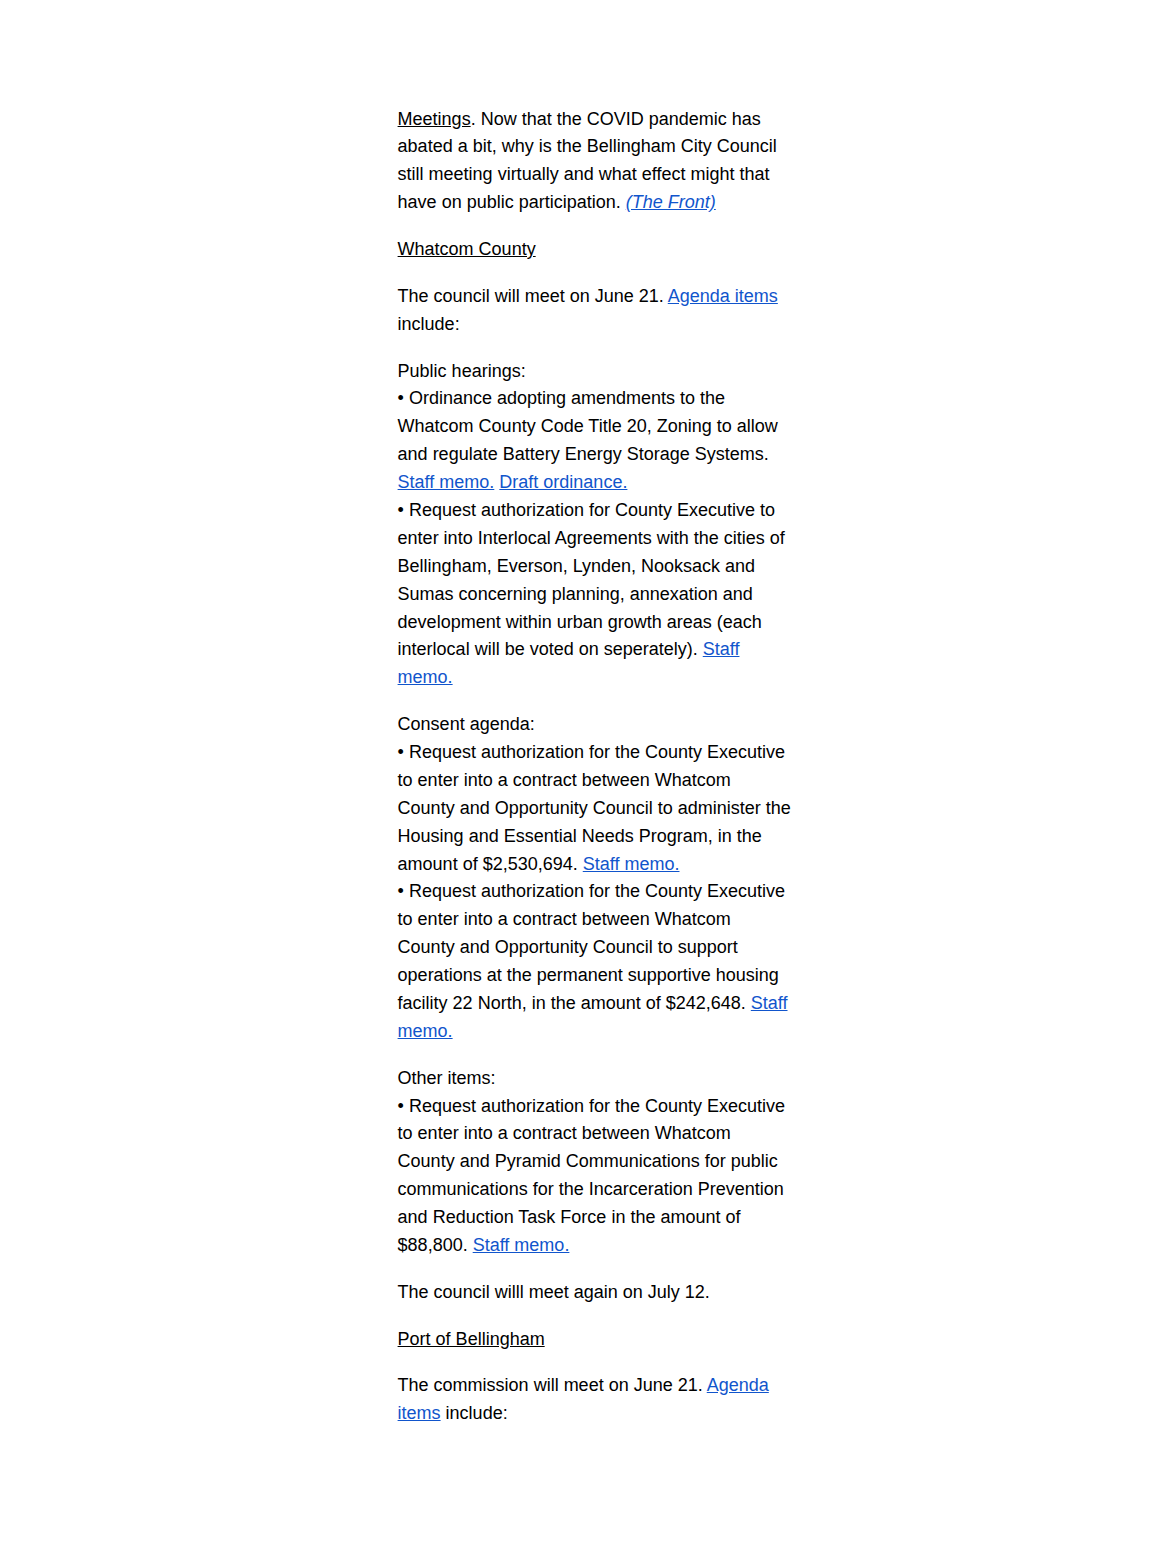Meetings. Now that the COVID pandemic has abated a bit, why is the Bellingham City Council still meeting virtually and what effect might that have on public participation. (The Front)
Whatcom County
The council will meet on June 21. Agenda items include:
Public hearings:
• Ordinance adopting amendments to the Whatcom County Code Title 20, Zoning to allow and regulate Battery Energy Storage Systems. Staff memo. Draft ordinance.
• Request authorization for County Executive to enter into Interlocal Agreements with the cities of Bellingham, Everson, Lynden, Nooksack and Sumas concerning planning, annexation and development within urban growth areas (each interlocal will be voted on seperately). Staff memo.
Consent agenda:
• Request authorization for the County Executive to enter into a contract between Whatcom County and Opportunity Council to administer the Housing and Essential Needs Program, in the amount of $2,530,694. Staff memo.
• Request authorization for the County Executive to enter into a contract between Whatcom County and Opportunity Council to support operations at the permanent supportive housing facility 22 North, in the amount of $242,648. Staff memo.
Other items:
• Request authorization for the County Executive to enter into a contract between Whatcom County and Pyramid Communications for public communications for the Incarceration Prevention and Reduction Task Force in the amount of $88,800. Staff memo.
The council willl meet again on July 12.
Port of Bellingham
The commission will meet on June 21. Agenda items include: